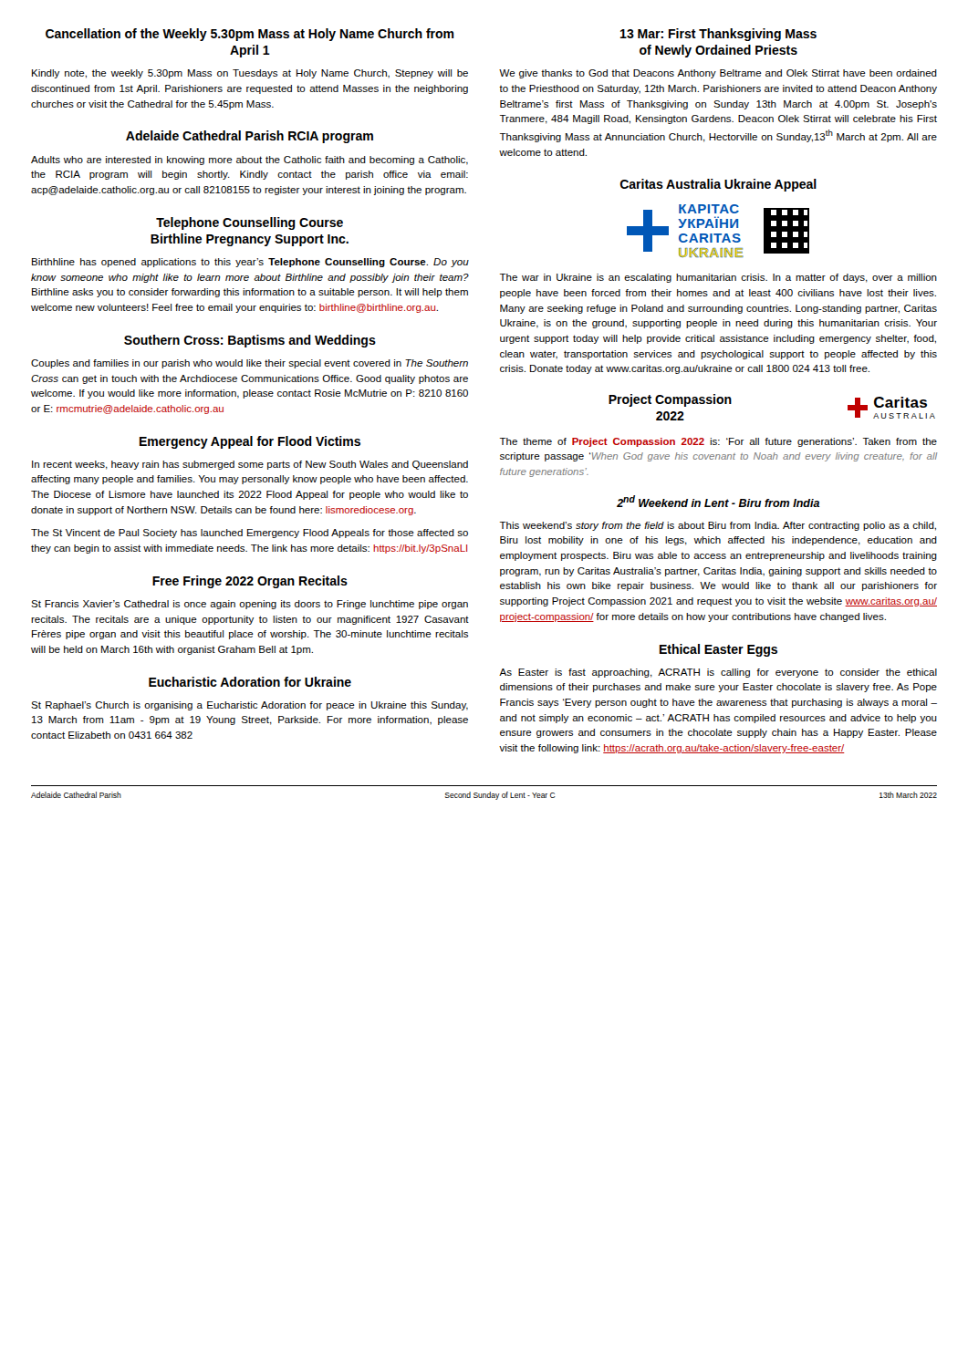Cancellation of the Weekly 5.30pm Mass at Holy Name Church from April 1
Kindly note, the weekly 5.30pm Mass on Tuesdays at Holy Name Church, Stepney will be discontinued from 1st April. Parishioners are requested to attend Masses in the neighboring churches or visit the Cathedral for the 5.45pm Mass.
Adelaide Cathedral Parish RCIA program
Adults who are interested in knowing more about the Catholic faith and becoming a Catholic, the RCIA program will begin shortly. Kindly contact the parish office via email: acp@adelaide.catholic.org.au or call 82108155 to register your interest in joining the program.
Telephone Counselling Course
Birthline Pregnancy Support Inc.
Birthhline has opened applications to this year’s Telephone Counselling Course. Do you know someone who might like to learn more about Birthline and possibly join their team? Birthline asks you to consider forwarding this information to a suitable person. It will help them welcome new volunteers! Feel free to email your enquiries to: birthline@birthline.org.au.
Southern Cross: Baptisms and Weddings
Couples and families in our parish who would like their special event covered in The Southern Cross can get in touch with the Archdiocese Communications Office. Good quality photos are welcome. If you would like more information, please contact Rosie McMutrie on P: 8210 8160 or E: rmcmutrie@adelaide.catholic.org.au
Emergency Appeal for Flood Victims
In recent weeks, heavy rain has submerged some parts of New South Wales and Queensland affecting many people and families. You may personally know people who have been affected. The Diocese of Lismore have launched its 2022 Flood Appeal for people who would like to donate in support of Northern NSW. Details can be found here: lismorediocese.org.
The St Vincent de Paul Society has launched Emergency Flood Appeals for those affected so they can begin to assist with immediate needs. The link has more details: https://bit.ly/3pSnaLI
Free Fringe 2022 Organ Recitals
St Francis Xavier’s Cathedral is once again opening its doors to Fringe lunchtime pipe organ recitals. The recitals are a unique opportunity to listen to our magnificent 1927 Casavant Frères pipe organ and visit this beautiful place of worship. The 30-minute lunchtime recitals will be held on March 16th with organist Graham Bell at 1pm.
Eucharistic Adoration for Ukraine
St Raphael’s Church is organising a Eucharistic Adoration for peace in Ukraine this Sunday, 13 March from 11am - 9pm at 19 Young Street, Parkside. For more information, please contact Elizabeth on 0431 664 382
13 Mar: First Thanksgiving Mass
of Newly Ordained Priests
We give thanks to God that Deacons Anthony Beltrame and Olek Stirrat have been ordained to the Priesthood on Saturday, 12th March. Parishioners are invited to attend Deacon Anthony Beltrame’s first Mass of Thanksgiving on Sunday 13th March at 4.00pm St. Joseph's Tranmere, 484 Magill Road, Kensington Gardens. Deacon Olek Stirrat will celebrate his First Thanksgiving Mass at Annunciation Church, Hectorville on Sunday,13th March at 2pm. All are welcome to attend.
Caritas Australia Ukraine Appeal
КАРІТАС
УКРАЇНИ
CARITAS
UKRAINE
The war in Ukraine is an escalating humanitarian crisis. In a matter of days, over a million people have been forced from their homes and at least 400 civilians have lost their lives. Many are seeking refuge in Poland and surrounding countries. Long-standing partner, Caritas Ukraine, is on the ground, supporting people in need during this humanitarian crisis. Your urgent support today will help provide critical assistance including emergency shelter, food, clean water, transportation services and psychological support to people affected by this crisis. Donate today at www.caritas.org.au/ukraine or call 1800 024 413 toll free.
Project Compassion
2022
Caritas
AUSTRALIA
The theme of Project Compassion 2022 is: ‘For all future generations’. Taken from the scripture passage ‘When God gave his covenant to Noah and every living creature, for all future generations’.
2nd Weekend in Lent - Biru from India
This weekend’s story from the field is about Biru from India. After contracting polio as a child, Biru lost mobility in one of his legs, which affected his independence, education and employment prospects. Biru was able to access an entrepreneurship and livelihoods training program, run by Caritas Australia’s partner, Caritas India, gaining support and skills needed to establish his own bike repair business. We would like to thank all our parishioners for supporting Project Compassion 2021 and request you to visit the website www.caritas.org.au/project-compassion/ for more details on how your contributions have changed lives.
Ethical Easter Eggs
As Easter is fast approaching, ACRATH is calling for everyone to consider the ethical dimensions of their purchases and make sure your Easter chocolate is slavery free. As Pope Francis says ‘Every person ought to have the awareness that purchasing is always a moral – and not simply an economic – act.’ ACRATH has compiled resources and advice to help you ensure growers and consumers in the chocolate supply chain has a Happy Easter. Please visit the following link: https://acrath.org.au/take-action/slavery-free-easter/
Adelaide Cathedral Parish Second Sunday of Lent - Year C 13th March 2022